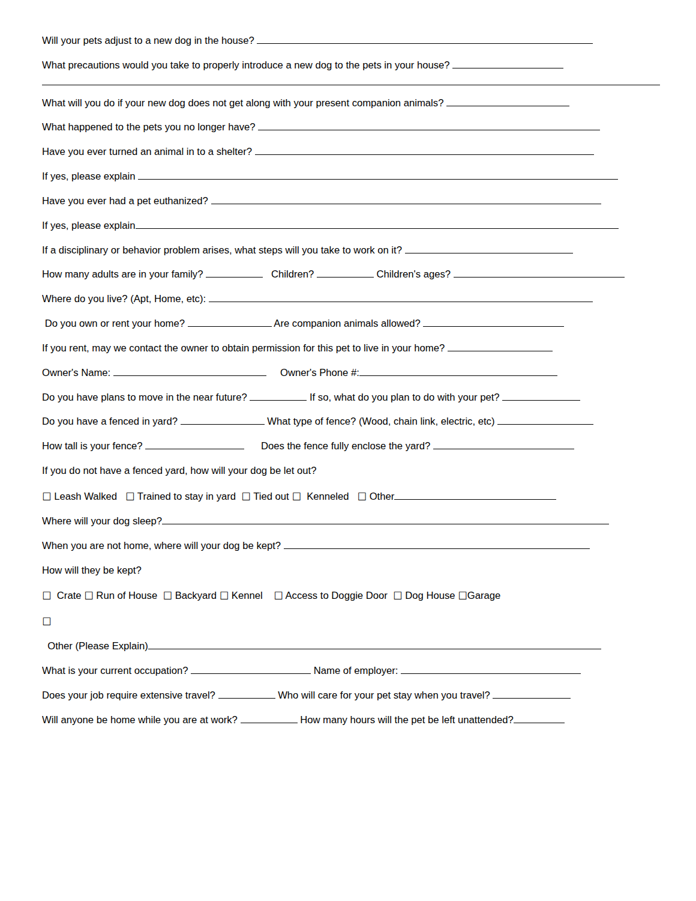Will your pets adjust to a new dog in the house? What precautions would you take to properly introduce a new dog to the pets in your house? What will you do if your new dog does not get along with your present companion animals? What happened to the pets you no longer have? Have you ever turned an animal in to a shelter? If yes, please explain Have you ever had a pet euthanized? If yes, please explain If a disciplinary or behavior problem arises, what steps will you take to work on it? How many adults are in your family? Children? Children's ages? Where do you live? (Apt, Home, etc): Do you own or rent your home? Are companion animals allowed? If you rent, may we contact the owner to obtain permission for this pet to live in your home? Owner's Name: Owner's Phone #: Do you have plans to move in the near future? If so, what do you plan to do with your pet? Do you have a fenced in yard? What type of fence? (Wood, chain link, electric, etc) How tall is your fence? Does the fence fully enclose the yard? If you do not have a fenced yard, how will your dog be let out? ☐ Leash Walked ☐ Trained to stay in yard ☐ Tied out ☐ Kenneled ☐ Other Where will your dog sleep? When you are not home, where will your dog be kept? How will they be kept? ☐ Crate ☐ Run of House ☐ Backyard ☐ Kennel ☐ Access to Doggie Door ☐ Dog House ☐Garage ☐
Other (Please Explain) What is your current occupation? Name of employer: Does your job require extensive travel? Who will care for your pet stay when you travel? Will anyone be home while you are at work? How many hours will the pet be left unattended?